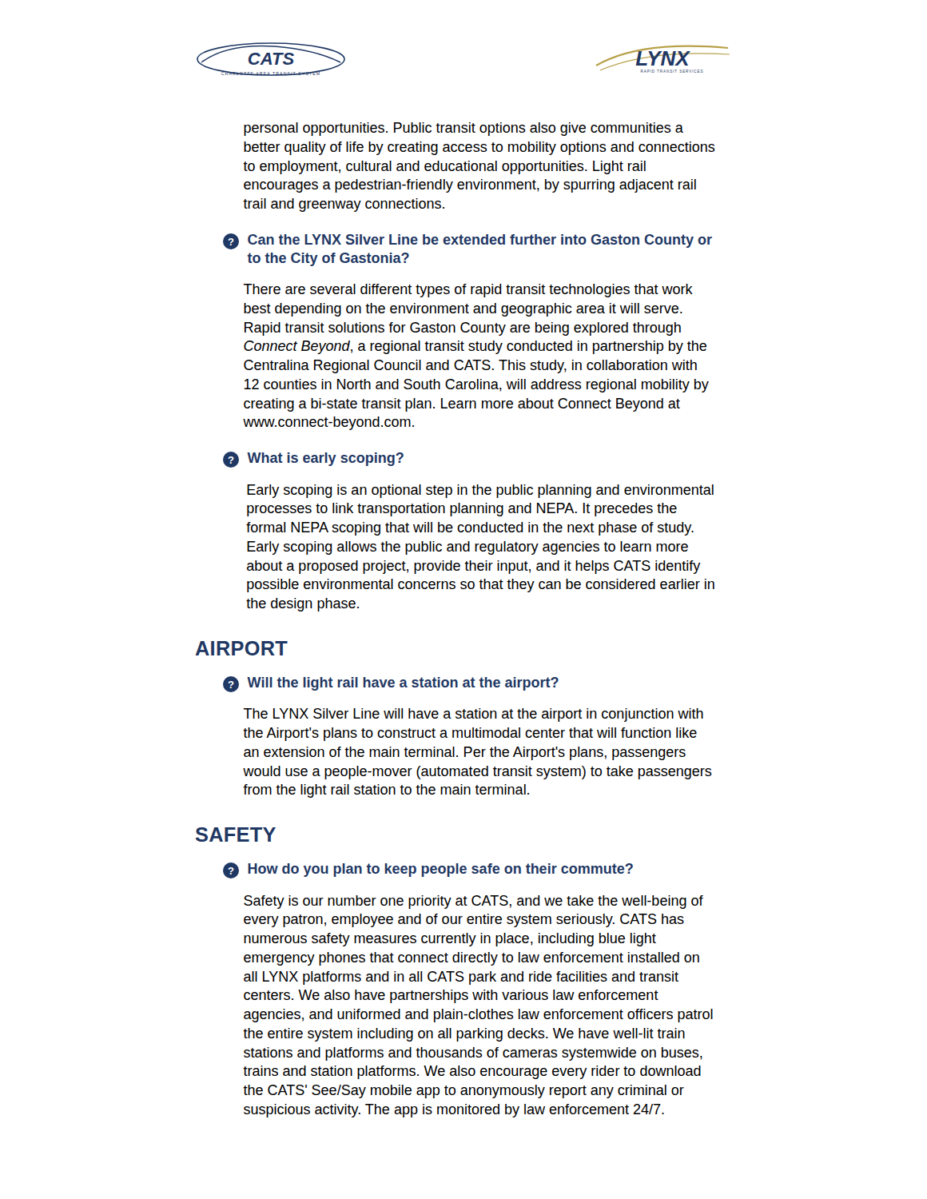CATS CHARLOTTE AREA TRANSIT SYSTEM
LYNX RAPID TRANSIT SERVICES
personal opportunities. Public transit options also give communities a better quality of life by creating access to mobility options and connections to employment, cultural and educational opportunities. Light rail encourages a pedestrian-friendly environment, by spurring adjacent rail trail and greenway connections.
? Can the LYNX Silver Line be extended further into Gaston County or to the City of Gastonia?
There are several different types of rapid transit technologies that work best depending on the environment and geographic area it will serve. Rapid transit solutions for Gaston County are being explored through Connect Beyond, a regional transit study conducted in partnership by the Centralina Regional Council and CATS. This study, in collaboration with 12 counties in North and South Carolina, will address regional mobility by creating a bi-state transit plan. Learn more about Connect Beyond at www.connect-beyond.com.
? What is early scoping?
Early scoping is an optional step in the public planning and environmental processes to link transportation planning and NEPA. It precedes the formal NEPA scoping that will be conducted in the next phase of study. Early scoping allows the public and regulatory agencies to learn more about a proposed project, provide their input, and it helps CATS identify possible environmental concerns so that they can be considered earlier in the design phase.
AIRPORT
? Will the light rail have a station at the airport?
The LYNX Silver Line will have a station at the airport in conjunction with the Airport's plans to construct a multimodal center that will function like an extension of the main terminal. Per the Airport's plans, passengers would use a people-mover (automated transit system) to take passengers from the light rail station to the main terminal.
SAFETY
? How do you plan to keep people safe on their commute?
Safety is our number one priority at CATS, and we take the well-being of every patron, employee and of our entire system seriously. CATS has numerous safety measures currently in place, including blue light emergency phones that connect directly to law enforcement installed on all LYNX platforms and in all CATS park and ride facilities and transit centers. We also have partnerships with various law enforcement agencies, and uniformed and plain-clothes law enforcement officers patrol the entire system including on all parking decks. We have well-lit train stations and platforms and thousands of cameras systemwide on buses, trains and station platforms. We also encourage every rider to download the CATS' See/Say mobile app to anonymously report any criminal or suspicious activity. The app is monitored by law enforcement 24/7.